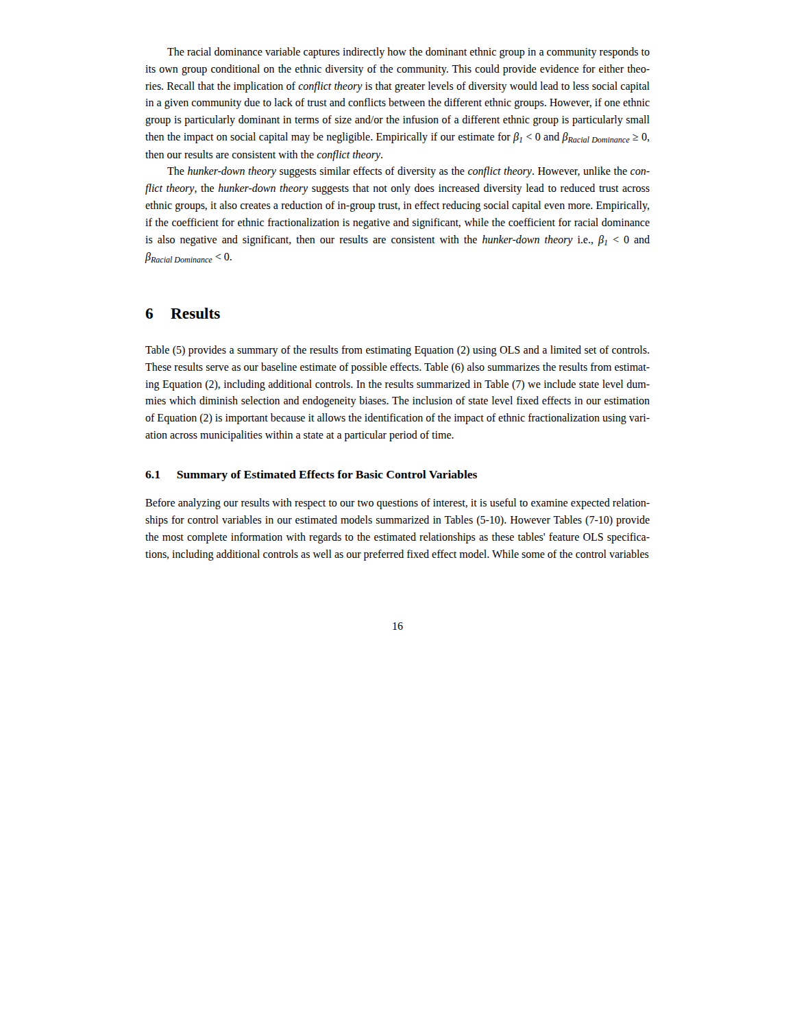The racial dominance variable captures indirectly how the dominant ethnic group in a community responds to its own group conditional on the ethnic diversity of the community. This could provide evidence for either theories. Recall that the implication of conflict theory is that greater levels of diversity would lead to less social capital in a given community due to lack of trust and conflicts between the different ethnic groups. However, if one ethnic group is particularly dominant in terms of size and/or the infusion of a different ethnic group is particularly small then the impact on social capital may be negligible. Empirically if our estimate for β1 < 0 and βRacial Dominance ≥ 0, then our results are consistent with the conflict theory.
The hunker-down theory suggests similar effects of diversity as the conflict theory. However, unlike the conflict theory, the hunker-down theory suggests that not only does increased diversity lead to reduced trust across ethnic groups, it also creates a reduction of in-group trust, in effect reducing social capital even more. Empirically, if the coefficient for ethnic fractionalization is negative and significant, while the coefficient for racial dominance is also negative and significant, then our results are consistent with the hunker-down theory i.e., β1 < 0 and βRacial Dominance < 0.
6 Results
Table (5) provides a summary of the results from estimating Equation (2) using OLS and a limited set of controls. These results serve as our baseline estimate of possible effects. Table (6) also summarizes the results from estimating Equation (2), including additional controls. In the results summarized in Table (7) we include state level dummies which diminish selection and endogeneity biases. The inclusion of state level fixed effects in our estimation of Equation (2) is important because it allows the identification of the impact of ethnic fractionalization using variation across municipalities within a state at a particular period of time.
6.1 Summary of Estimated Effects for Basic Control Variables
Before analyzing our results with respect to our two questions of interest, it is useful to examine expected relationships for control variables in our estimated models summarized in Tables (5-10). However Tables (7-10) provide the most complete information with regards to the estimated relationships as these tables' feature OLS specifications, including additional controls as well as our preferred fixed effect model. While some of the control variables
16